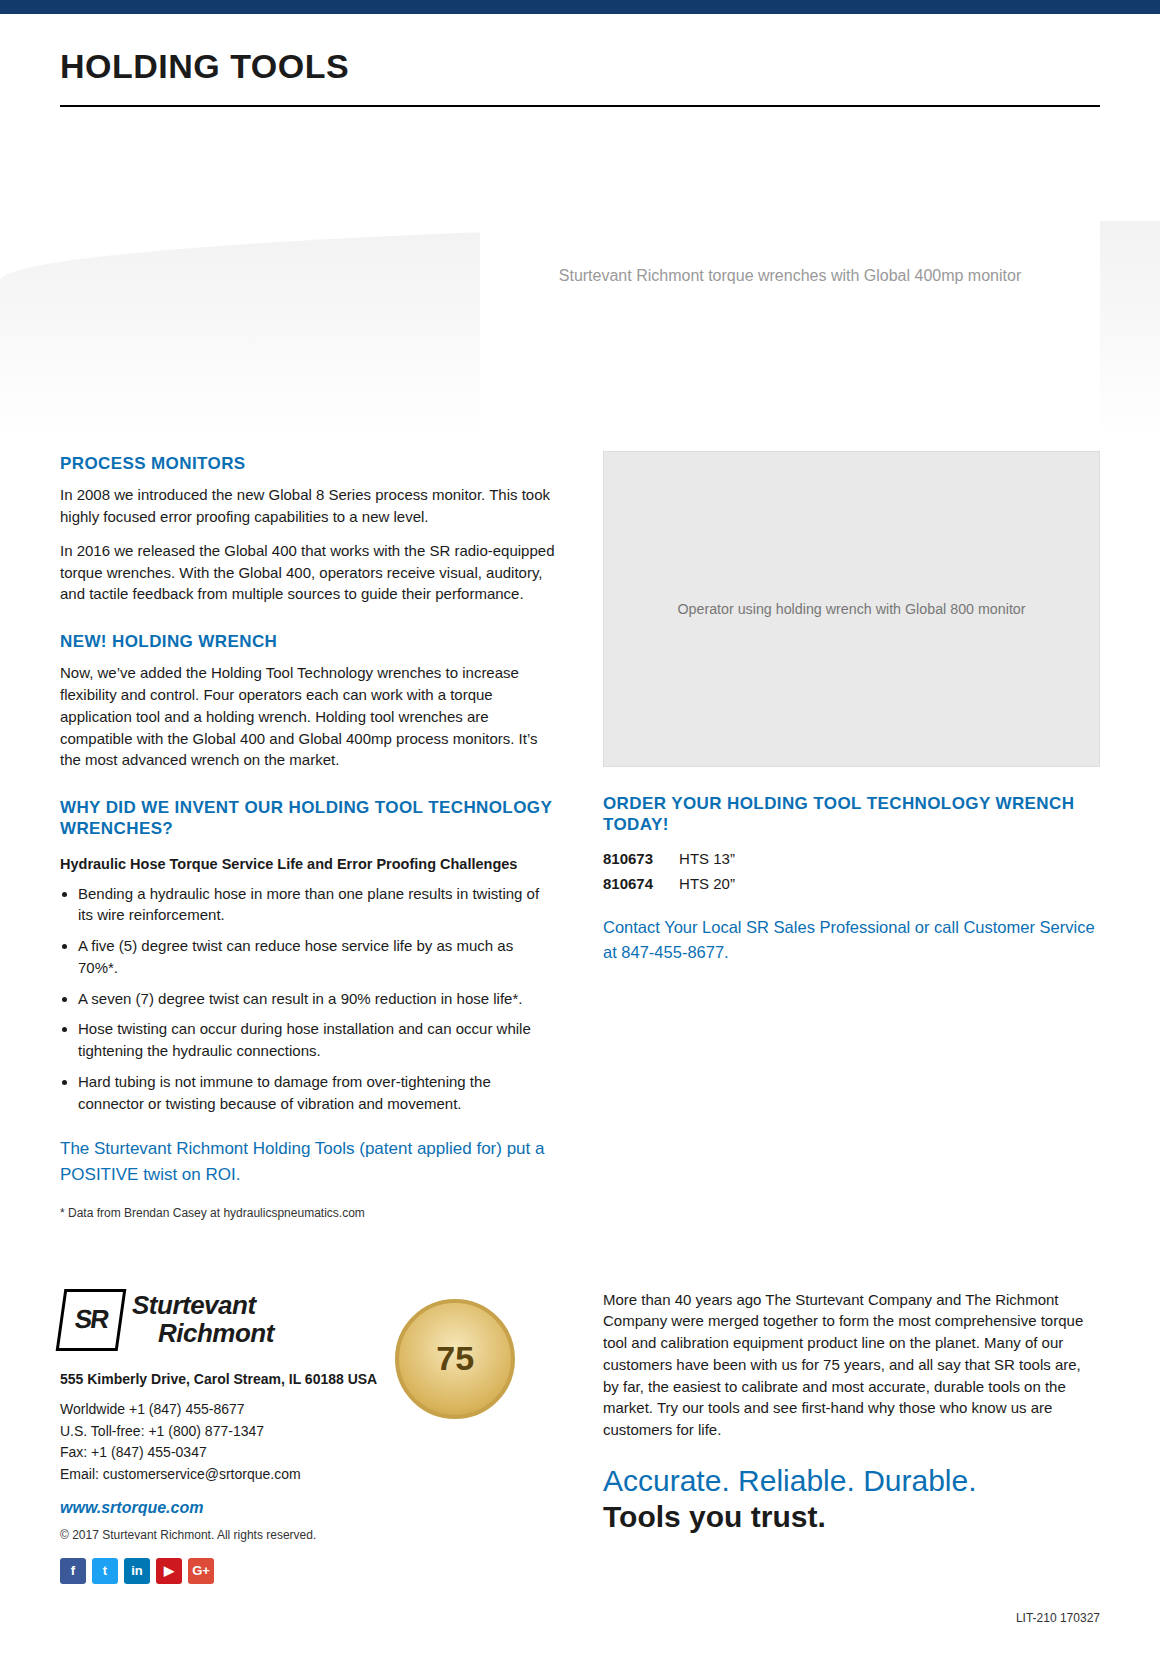Holding Tools
Process Monitors
In 2008 we introduced the new Global 8 Series process monitor. This took highly focused error proofing capabilities to a new level.
In 2016 we released the Global 400 that works with the SR radio-equipped torque wrenches. With the Global 400, operators receive visual, auditory, and tactile feedback from multiple sources to guide their performance.
New! Holding Wrench
Now, we’ve added the Holding Tool Technology wrenches to increase flexibility and control. Four operators each can work with a torque application tool and a holding wrench. Holding tool wrenches are compatible with the Global 400 and Global 400mp process monitors. It’s the most advanced wrench on the market.
Why Did We Invent Our Holding Tool Technology Wrenches?
Hydraulic Hose Torque Service Life and Error Proofing Challenges
Bending a hydraulic hose in more than one plane results in twisting of its wire reinforcement.
A five (5) degree twist can reduce hose service life by as much as 70%*.
A seven (7) degree twist can result in a 90% reduction in hose life*.
Hose twisting can occur during hose installation and can occur while tightening the hydraulic connections.
Hard tubing is not immune to damage from over-tightening the connector or twisting because of vibration and movement.
The Sturtevant Richmont Holding Tools (patent applied for) put a POSITIVE twist on ROI.
* Data from Brendan Casey at hydraulicspneumatics.com
Order Your Holding Tool Technology Wrench Today!
| 810673 | HTS 13” |
| 810674 | HTS 20” |
Contact Your Local SR Sales Professional or call Customer Service at 847-455-8677.
SR
SturtevantRichmont
555 Kimberly Drive, Carol Stream, IL 60188 USA
Worldwide +1 (847) 455-8677
U.S. Toll-free: +1 (800) 877-1347
Fax: +1 (847) 455-0347
Email: customerservice@srtorque.com
www.srtorque.com
© 2017 Sturtevant Richmont. All rights reserved.
f t in ▶ G+
75
More than 40 years ago The Sturtevant Company and The Richmont Company were merged together to form the most comprehensive torque tool and calibration equipment product line on the planet. Many of our customers have been with us for 75 years, and all say that SR tools are, by far, the easiest to calibrate and most accurate, durable tools on the market. Try our tools and see first-hand why those who know us are customers for life.
Accurate. Reliable. Durable.Tools you trust.
LIT-210 170327